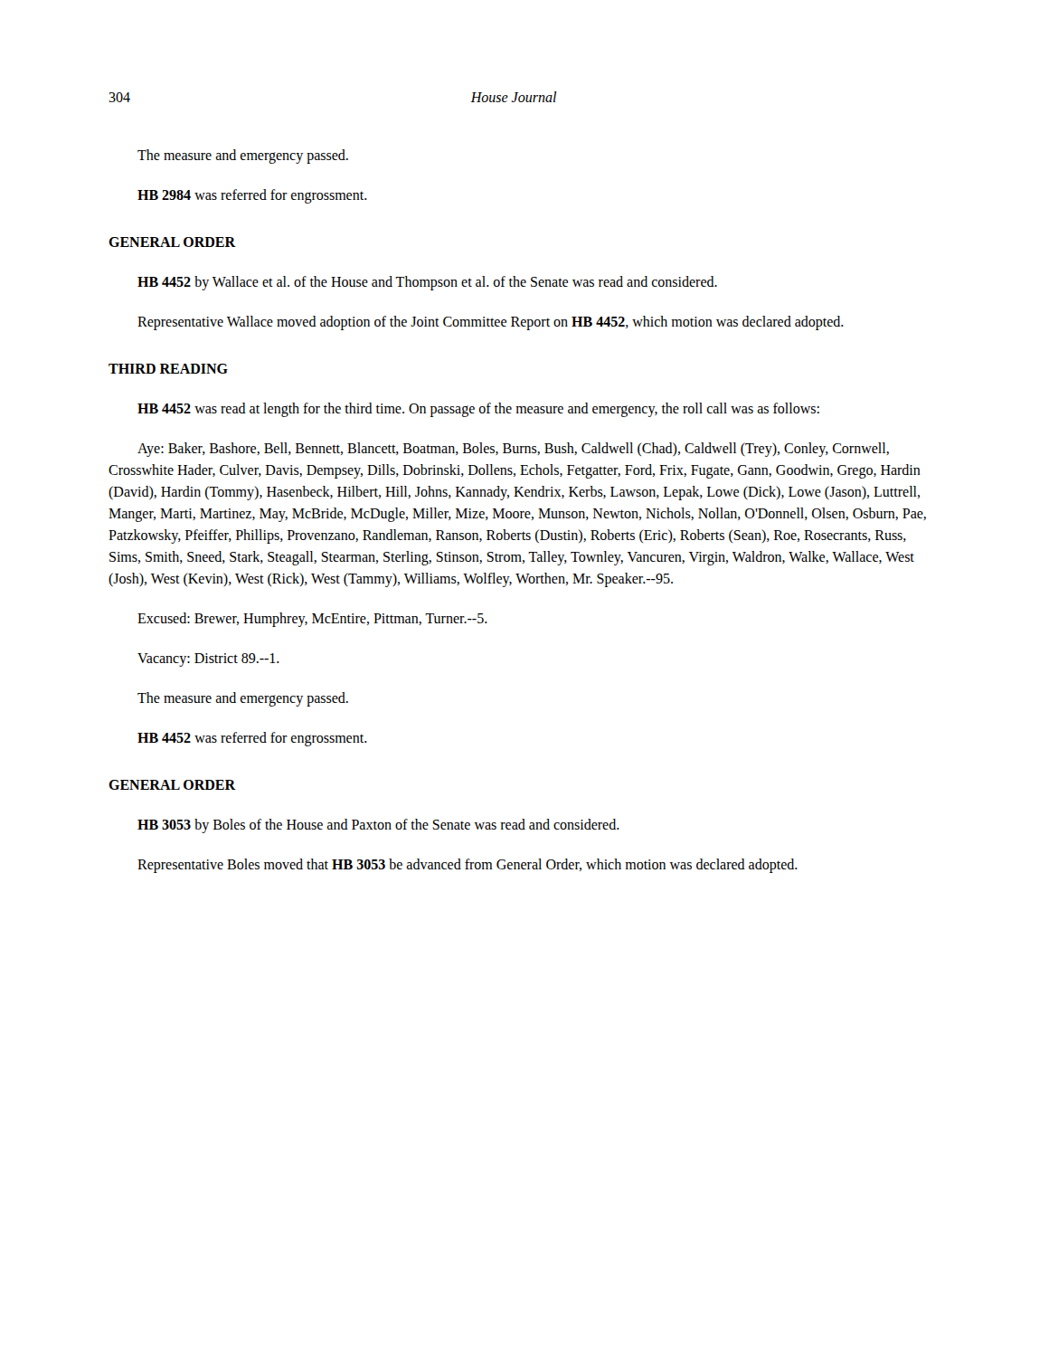304 House Journal
The measure and emergency passed.
HB 2984 was referred for engrossment.
GENERAL ORDER
HB 4452 by Wallace et al. of the House and Thompson et al. of the Senate was read and considered.
Representative Wallace moved adoption of the Joint Committee Report on HB 4452, which motion was declared adopted.
THIRD READING
HB 4452 was read at length for the third time. On passage of the measure and emergency, the roll call was as follows:
Aye: Baker, Bashore, Bell, Bennett, Blancett, Boatman, Boles, Burns, Bush, Caldwell (Chad), Caldwell (Trey), Conley, Cornwell, Crosswhite Hader, Culver, Davis, Dempsey, Dills, Dobrinski, Dollens, Echols, Fetgatter, Ford, Frix, Fugate, Gann, Goodwin, Grego, Hardin (David), Hardin (Tommy), Hasenbeck, Hilbert, Hill, Johns, Kannady, Kendrix, Kerbs, Lawson, Lepak, Lowe (Dick), Lowe (Jason), Luttrell, Manger, Marti, Martinez, May, McBride, McDugle, Miller, Mize, Moore, Munson, Newton, Nichols, Nollan, O'Donnell, Olsen, Osburn, Pae, Patzkowsky, Pfeiffer, Phillips, Provenzano, Randleman, Ranson, Roberts (Dustin), Roberts (Eric), Roberts (Sean), Roe, Rosecrants, Russ, Sims, Smith, Sneed, Stark, Steagall, Stearman, Sterling, Stinson, Strom, Talley, Townley, Vancuren, Virgin, Waldron, Walke, Wallace, West (Josh), West (Kevin), West (Rick), West (Tammy), Williams, Wolfley, Worthen, Mr. Speaker.--95.
Excused: Brewer, Humphrey, McEntire, Pittman, Turner.--5.
Vacancy: District 89.--1.
The measure and emergency passed.
HB 4452 was referred for engrossment.
GENERAL ORDER
HB 3053 by Boles of the House and Paxton of the Senate was read and considered.
Representative Boles moved that HB 3053 be advanced from General Order, which motion was declared adopted.